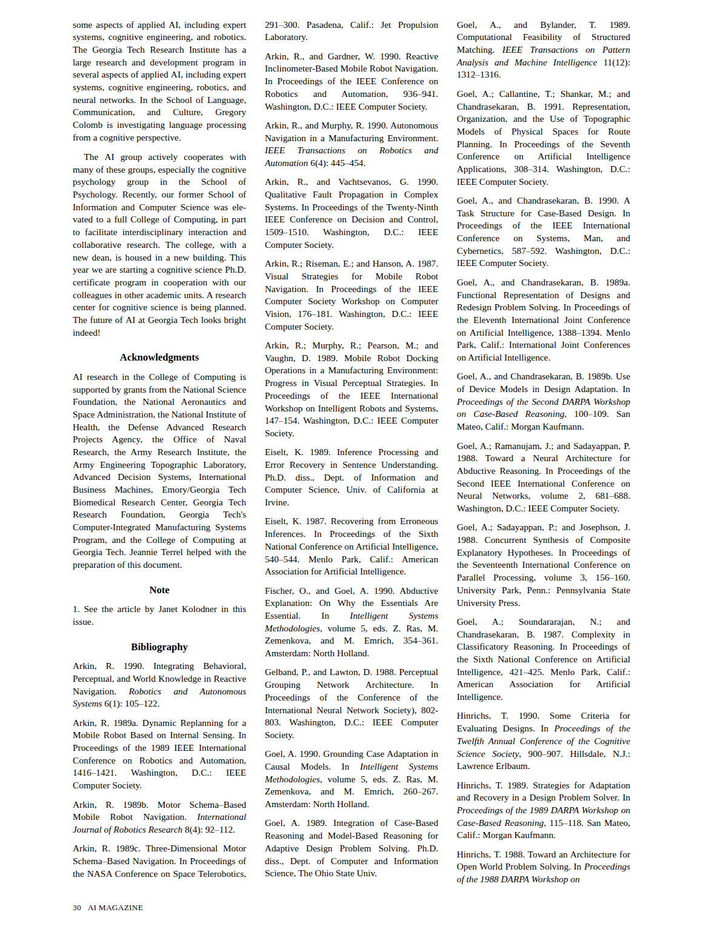some aspects of applied AI, including expert systems, cognitive engineering, and robotics. The Georgia Tech Research Institute has a large research and development program in several aspects of applied AI, including expert systems, cognitive engineering, robotics, and neural networks. In the School of Language, Communication, and Culture, Gregory Colomb is investigating language processing from a cognitive perspective.
The AI group actively cooperates with many of these groups, especially the cognitive psychology group in the School of Psychology. Recently, our former School of Information and Computer Science was elevated to a full College of Computing, in part to facilitate interdisciplinary interaction and collaborative research. The college, with a new dean, is housed in a new building. This year we are starting a cognitive science Ph.D. certificate program in cooperation with our colleagues in other academic units. A research center for cognitive science is being planned. The future of AI at Georgia Tech looks bright indeed!
Acknowledgments
AI research in the College of Computing is supported by grants from the National Science Foundation, the National Aeronautics and Space Administration, the National Institute of Health, the Defense Advanced Research Projects Agency, the Office of Naval Research, the Army Research Institute, the Army Engineering Topographic Laboratory, Advanced Decision Systems, International Business Machines, Emory/Georgia Tech Biomedical Research Center, Georgia Tech Research Foundation, Georgia Tech's Computer-Integrated Manufacturing Systems Program, and the College of Computing at Georgia Tech. Jeannie Terrel helped with the preparation of this document.
Note
1. See the article by Janet Kolodner in this issue.
Bibliography
Arkin, R. 1990. Integrating Behavioral, Perceptual, and World Knowledge in Reactive Navigation. Robotics and Autonomous Systems 6(1): 105–122.
Arkin, R. 1989a. Dynamic Replanning for a Mobile Robot Based on Internal Sensing. In Proceedings of the 1989 IEEE International Conference on Robotics and Automation, 1416–1421. Washington, D.C.: IEEE Computer Society.
Arkin, R. 1989b. Motor Schema–Based Mobile Robot Navigation. International Journal of Robotics Research 8(4): 92–112.
Arkin, R. 1989c. Three-Dimensional Motor Schema–Based Navigation. In Proceedings of the NASA Conference on Space Telerobotics, 291–300. Pasadena, Calif.: Jet Propulsion Laboratory.
Arkin, R., and Gardner, W. 1990. Reactive Inclinometer-Based Mobile Robot Navigation. In Proceedings of the IEEE Conference on Robotics and Automation, 936–941. Washington, D.C.: IEEE Computer Society.
Arkin, R., and Murphy, R. 1990. Autonomous Navigation in a Manufacturing Environment. IEEE Transactions on Robotics and Automation 6(4): 445–454.
Arkin, R., and Vachtsevanos, G. 1990. Qualitative Fault Propagation in Complex Systems. In Proceedings of the Twenty-Ninth IEEE Conference on Decision and Control, 1509–1510. Washington, D.C.: IEEE Computer Society.
Arkin, R.; Riseman, E.; and Hanson, A. 1987. Visual Strategies for Mobile Robot Navigation. In Proceedings of the IEEE Computer Society Workshop on Computer Vision, 176–181. Washington, D.C.: IEEE Computer Society.
Arkin, R.; Murphy, R.; Pearson, M.; and Vaughn, D. 1989. Mobile Robot Docking Operations in a Manufacturing Environment: Progress in Visual Perceptual Strategies. In Proceedings of the IEEE International Workshop on Intelligent Robots and Systems, 147–154. Washington, D.C.: IEEE Computer Society.
Eiselt, K. 1989. Inference Processing and Error Recovery in Sentence Understanding. Ph.D. diss., Dept. of Information and Computer Science, Univ. of California at Irvine.
Eiselt, K. 1987. Recovering from Erroneous Inferences. In Proceedings of the Sixth National Conference on Artificial Intelligence, 540–544. Menlo Park, Calif.: American Association for Artificial Intelligence.
Fischer, O., and Goel, A. 1990. Abductive Explanation: On Why the Essentials Are Essential. In Intelligent Systems Methodologies, volume 5, eds. Z. Ras, M. Zemenkova, and M. Emrich, 354–361. Amsterdam: North Holland.
Gelband, P., and Lawton, D. 1988. Perceptual Grouping Network Architecture. In Proceedings of the Conference of the International Neural Network Society), 802-803. Washington, D.C.: IEEE Computer Society.
Goel, A. 1990. Grounding Case Adaptation in Causal Models. In Intelligent Systems Methodologies, volume 5, eds. Z. Ras, M. Zemenkova, and M. Emrich, 260–267. Amsterdam: North Holland.
Goel, A. 1989. Integration of Case-Based Reasoning and Model-Based Reasoning for Adaptive Design Problem Solving. Ph.D. diss., Dept. of Computer and Information Science, The Ohio State Univ.
Goel, A., and Bylander, T. 1989. Computational Feasibility of Structured Matching. IEEE Transactions on Pattern Analysis and Machine Intelligence 11(12): 1312–1316.
Goel, A.; Callantine, T.; Shankar, M.; and Chandrasekaran, B. 1991. Representation, Organization, and the Use of Topographic Models of Physical Spaces for Route Planning. In Proceedings of the Seventh Conference on Artificial Intelligence Applications, 308–314. Washington, D.C.: IEEE Computer Society.
Goel, A., and Chandrasekaran, B. 1990. A Task Structure for Case-Based Design. In Proceedings of the IEEE International Conference on Systems, Man, and Cybernetics, 587–592. Washington, D.C.: IEEE Computer Society.
Goel, A., and Chandrasekaran, B. 1989a. Functional Representation of Designs and Redesign Problem Solving. In Proceedings of the Eleventh International Joint Conference on Artificial Intelligence, 1388–1394. Menlo Park, Calif.: International Joint Conferences on Artificial Intelligence.
Goel, A., and Chandrasekaran, B. 1989b. Use of Device Models in Design Adaptation. In Proceedings of the Second DARPA Workshop on Case-Based Reasoning, 100–109. San Mateo, Calif.: Morgan Kaufmann.
Goel, A.; Ramanujam, J.; and Sadayappan, P. 1988. Toward a Neural Architecture for Abductive Reasoning. In Proceedings of the Second IEEE International Conference on Neural Networks, volume 2, 681–688. Washington, D.C.: IEEE Computer Society.
Goel, A.; Sadayappan, P.; and Josephson, J. 1988. Concurrent Synthesis of Composite Explanatory Hypotheses. In Proceedings of the Seventeenth International Conference on Parallel Processing, volume 3, 156–160. University Park, Penn.: Pennsylvania State University Press.
Goel, A.; Soundararajan, N.; and Chandrasekaran, B. 1987. Complexity in Classificatory Reasoning. In Proceedings of the Sixth National Conference on Artificial Intelligence, 421–425. Menlo Park, Calif.: American Association for Artificial Intelligence.
Hinrichs, T. 1990. Some Criteria for Evaluating Designs. In Proceedings of the Twelfth Annual Conference of the Cognitive Science Society, 900–907. Hillsdale, N.J.: Lawrence Erlbaum.
Hinrichs, T. 1989. Strategies for Adaptation and Recovery in a Design Problem Solver. In Proceedings of the 1989 DARPA Workshop on Case-Based Reasoning, 115–118. San Mateo, Calif.: Morgan Kaufmann.
Hinrichs, T. 1988. Toward an Architecture for Open World Problem Solving. In Proceedings of the 1988 DARPA Workshop on
30 AI MAGAZINE